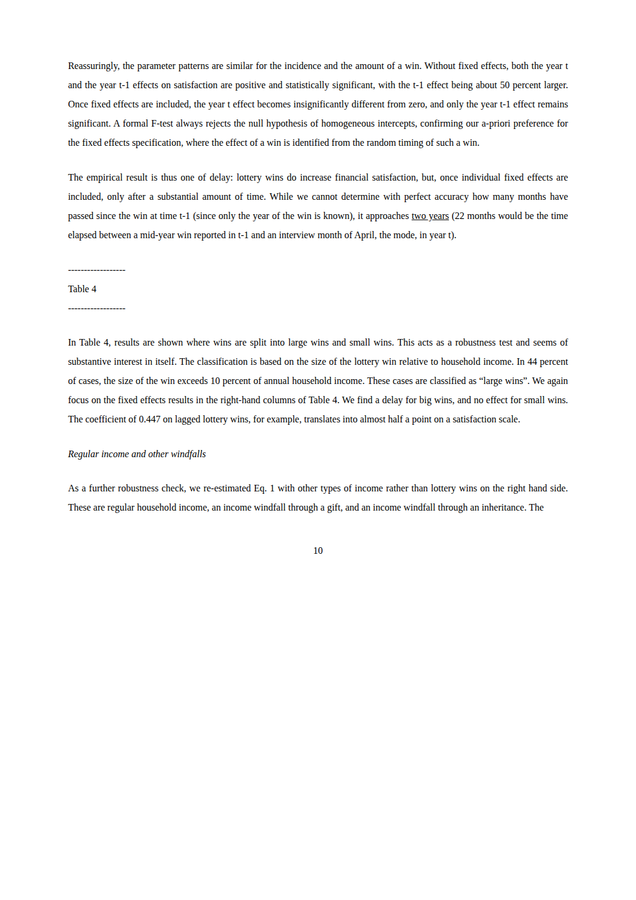Reassuringly, the parameter patterns are similar for the incidence and the amount of a win. Without fixed effects, both the year t and the year t-1 effects on satisfaction are positive and statistically significant, with the t-1 effect being about 50 percent larger. Once fixed effects are included, the year t effect becomes insignificantly different from zero, and only the year t-1 effect remains significant. A formal F-test always rejects the null hypothesis of homogeneous intercepts, confirming our a-priori preference for the fixed effects specification, where the effect of a win is identified from the random timing of such a win.
The empirical result is thus one of delay: lottery wins do increase financial satisfaction, but, once individual fixed effects are included, only after a substantial amount of time. While we cannot determine with perfect accuracy how many months have passed since the win at time t-1 (since only the year of the win is known), it approaches two years (22 months would be the time elapsed between a mid-year win reported in t-1 and an interview month of April, the mode, in year t).
------------------
Table 4
------------------
In Table 4, results are shown where wins are split into large wins and small wins. This acts as a robustness test and seems of substantive interest in itself. The classification is based on the size of the lottery win relative to household income. In 44 percent of cases, the size of the win exceeds 10 percent of annual household income. These cases are classified as “large wins”. We again focus on the fixed effects results in the right-hand columns of Table 4. We find a delay for big wins, and no effect for small wins. The coefficient of 0.447 on lagged lottery wins, for example, translates into almost half a point on a satisfaction scale.
Regular income and other windfalls
As a further robustness check, we re-estimated Eq. 1 with other types of income rather than lottery wins on the right hand side. These are regular household income, an income windfall through a gift, and an income windfall through an inheritance. The
10